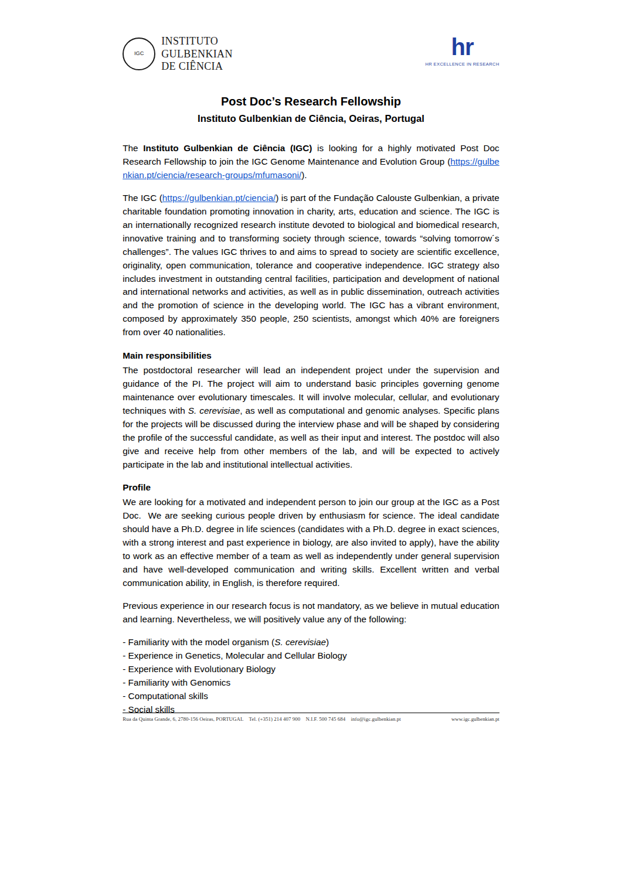IGC
Instituto
Gulbenkian
de Ciência
hr
HR EXCELLENCE IN RESEARCH
Post Doc’s Research Fellowship
Instituto Gulbenkian de Ciência, Oeiras, Portugal
The Instituto Gulbenkian de Ciência (IGC) is looking for a highly motivated Post Doc Research Fellowship to join the IGC Genome Maintenance and Evolution Group (https://gulbenkian.pt/ciencia/research-groups/mfumasoni/).
The IGC (https://gulbenkian.pt/ciencia/) is part of the Fundação Calouste Gulbenkian, a private charitable foundation promoting innovation in charity, arts, education and science. The IGC is an internationally recognized research institute devoted to biological and biomedical research, innovative training and to transforming society through science, towards “solving tomorrow´s challenges”. The values IGC thrives to and aims to spread to society are scientific excellence, originality, open communication, tolerance and cooperative independence. IGC strategy also includes investment in outstanding central facilities, participation and development of national and international networks and activities, as well as in public dissemination, outreach activities and the promotion of science in the developing world. The IGC has a vibrant environment, composed by approximately 350 people, 250 scientists, amongst which 40% are foreigners from over 40 nationalities.
Main responsibilities
The postdoctoral researcher will lead an independent project under the supervision and guidance of the PI. The project will aim to understand basic principles governing genome maintenance over evolutionary timescales. It will involve molecular, cellular, and evolutionary techniques with S. cerevisiae, as well as computational and genomic analyses. Specific plans for the projects will be discussed during the interview phase and will be shaped by considering the profile of the successful candidate, as well as their input and interest. The postdoc will also give and receive help from other members of the lab, and will be expected to actively participate in the lab and institutional intellectual activities.
Profile
We are looking for a motivated and independent person to join our group at the IGC as a Post Doc. We are seeking curious people driven by enthusiasm for science. The ideal candidate should have a Ph.D. degree in life sciences (candidates with a Ph.D. degree in exact sciences, with a strong interest and past experience in biology, are also invited to apply), have the ability to work as an effective member of a team as well as independently under general supervision and have well-developed communication and writing skills. Excellent written and verbal communication ability, in English, is therefore required.
Previous experience in our research focus is not mandatory, as we believe in mutual education and learning. Nevertheless, we will positively value any of the following:
- Familiarity with the model organism (S. cerevisiae)
- Experience in Genetics, Molecular and Cellular Biology
- Experience with Evolutionary Biology
- Familiarity with Genomics
- Computational skills
- Social skills
Rua da Quinta Grande, 6, 2780-156 Oeiras, PORTUGAL Tel. (+351) 214 407 900 N.I.F. 500 745 684 info@igc.gulbenkian.pt
www.igc.gulbenkian.pt